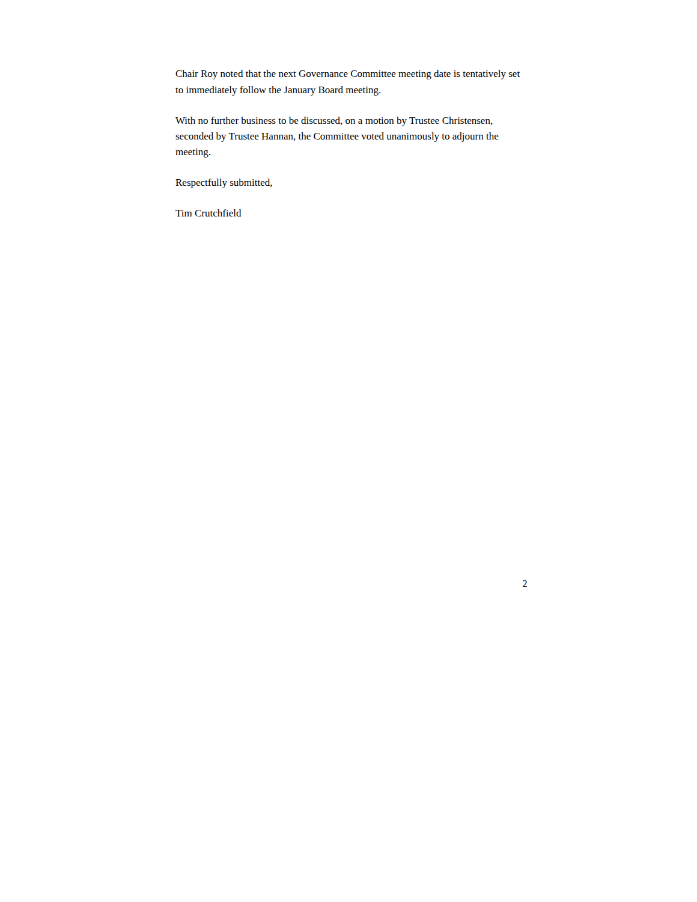Chair Roy noted that the next Governance Committee meeting date is tentatively set to immediately follow the January Board meeting.
With no further business to be discussed, on a motion by Trustee Christensen, seconded by Trustee Hannan, the Committee voted unanimously to adjourn the meeting.
Respectfully submitted,
Tim Crutchfield
2